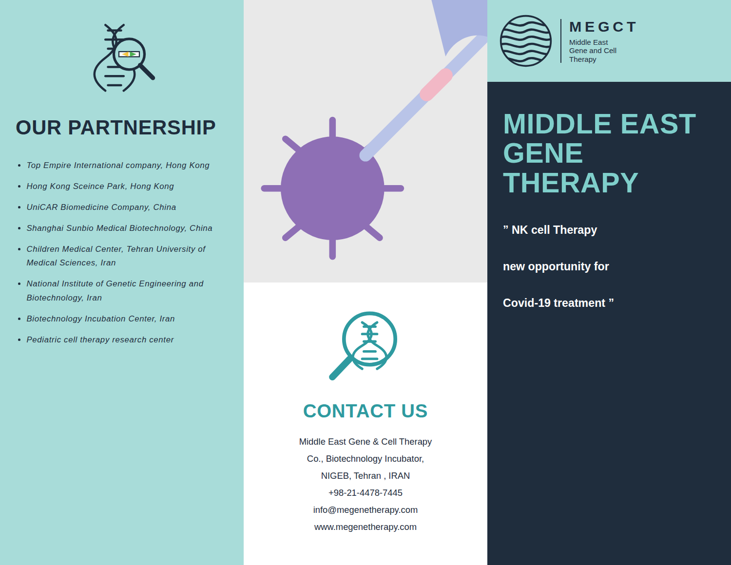Our Partnership
Top Empire International company, Hong Kong
Hong Kong Sceince Park, Hong Kong
UniCAR Biomedicine Company, China
Shanghai Sunbio Medical Biotechnology, China
Children Medical Center, Tehran University of Medical Sciences, Iran
National Institute of Genetic Engineering and Biotechnology, Iran
Biotechnology Incubation Center, Iran
Pediatric cell therapy research center
Contact Us
Middle East Gene & Cell Therapy
Co., Biotechnology Incubator,
NIGEB, Tehran , IRAN
+98-21-4478-7445
info@megenetherapy.com
www.megenetherapy.com
MEGCT Middle East
Gene and Cell
Therapy
Middle East Gene Therapy
” NK cell Therapy
new opportunity for
Covid-19 treatment ”